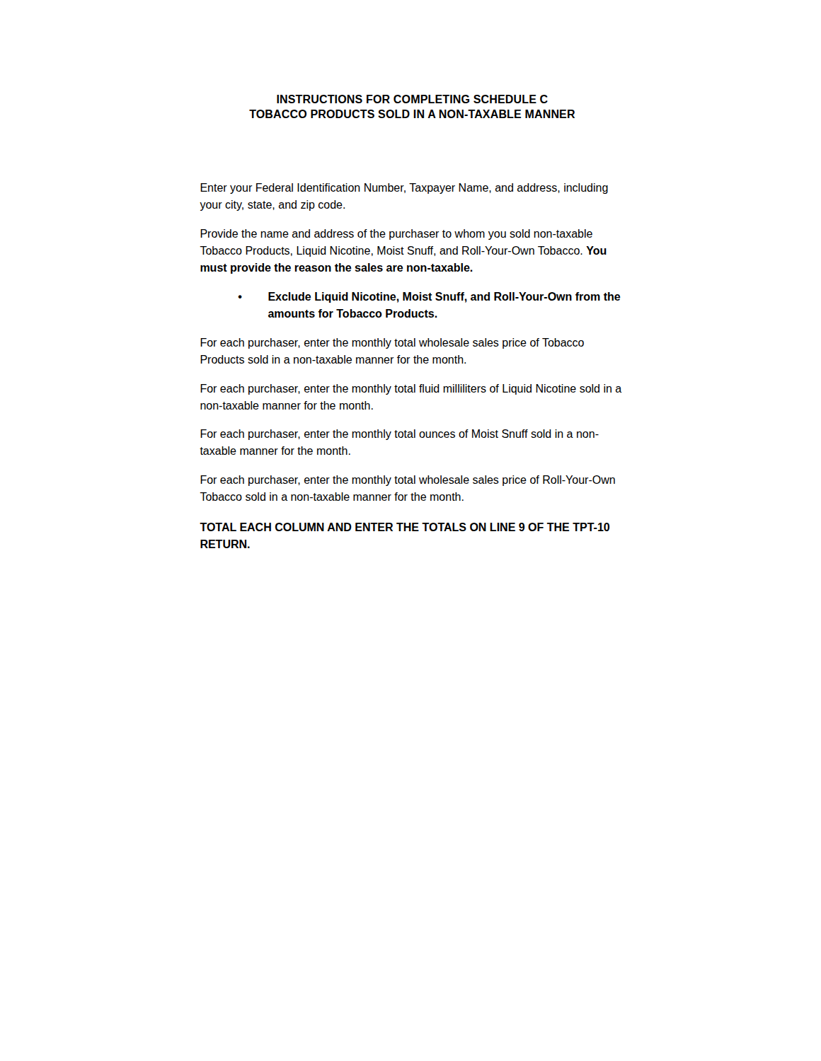INSTRUCTIONS FOR COMPLETING SCHEDULE C TOBACCO PRODUCTS SOLD IN A NON-TAXABLE MANNER
Enter your Federal Identification Number, Taxpayer Name, and address, including your city, state, and zip code.
Provide the name and address of the purchaser to whom you sold non-taxable Tobacco Products, Liquid Nicotine, Moist Snuff, and Roll-Your-Own Tobacco. You must provide the reason the sales are non-taxable.
Exclude Liquid Nicotine, Moist Snuff, and Roll-Your-Own from the amounts for Tobacco Products.
For each purchaser, enter the monthly total wholesale sales price of Tobacco Products sold in a non-taxable manner for the month.
For each purchaser, enter the monthly total fluid milliliters of Liquid Nicotine sold in a non-taxable manner for the month.
For each purchaser, enter the monthly total ounces of Moist Snuff sold in a non-taxable manner for the month.
For each purchaser, enter the monthly total wholesale sales price of Roll-Your-Own Tobacco sold in a non-taxable manner for the month.
TOTAL EACH COLUMN AND ENTER THE TOTALS ON LINE 9 OF THE TPT-10 RETURN.